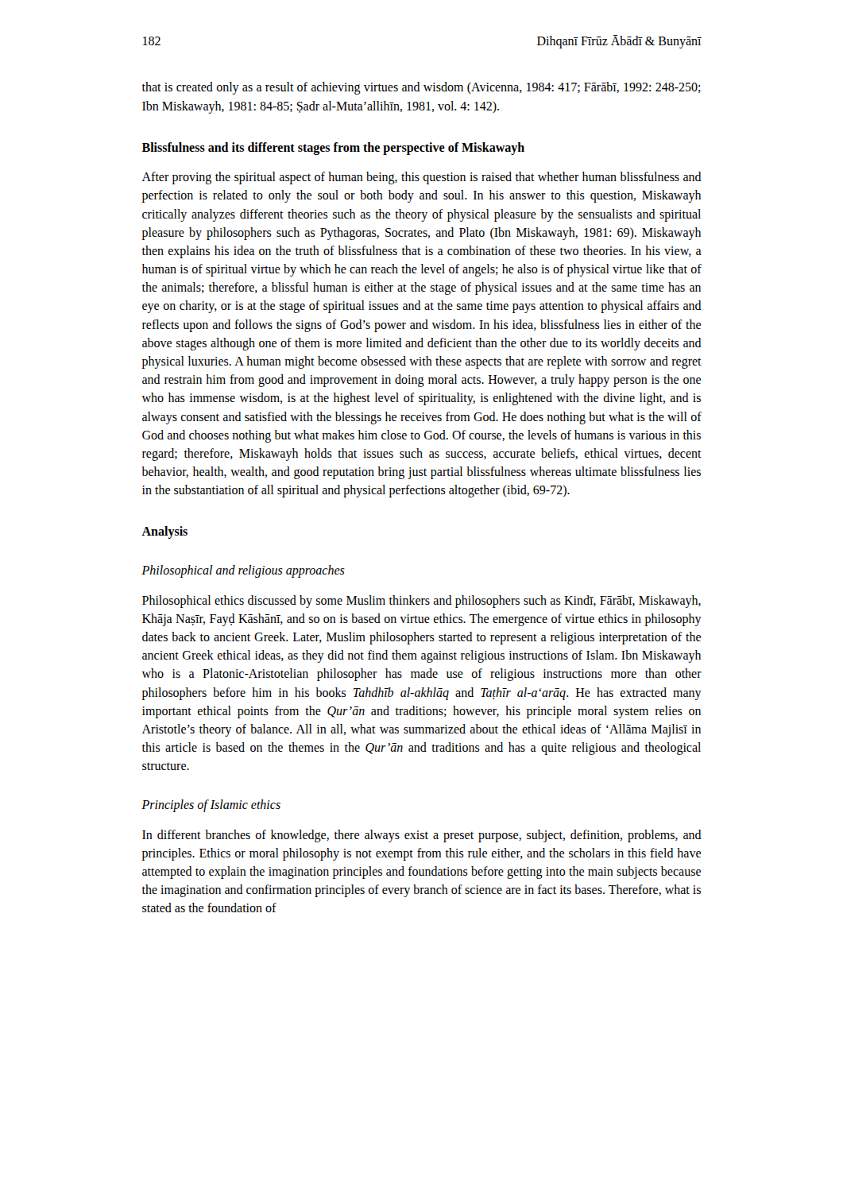182 Dihqanī Fīrūz Ābādī & Bunyānī
that is created only as a result of achieving virtues and wisdom (Avicenna, 1984: 417; Fārābī, 1992: 248-250; Ibn Miskawayh, 1981: 84-85; Ṣadr al-Muta’allihīn, 1981, vol. 4: 142).
Blissfulness and its different stages from the perspective of Miskawayh
After proving the spiritual aspect of human being, this question is raised that whether human blissfulness and perfection is related to only the soul or both body and soul. In his answer to this question, Miskawayh critically analyzes different theories such as the theory of physical pleasure by the sensualists and spiritual pleasure by philosophers such as Pythagoras, Socrates, and Plato (Ibn Miskawayh, 1981: 69). Miskawayh then explains his idea on the truth of blissfulness that is a combination of these two theories. In his view, a human is of spiritual virtue by which he can reach the level of angels; he also is of physical virtue like that of the animals; therefore, a blissful human is either at the stage of physical issues and at the same time has an eye on charity, or is at the stage of spiritual issues and at the same time pays attention to physical affairs and reflects upon and follows the signs of God’s power and wisdom. In his idea, blissfulness lies in either of the above stages although one of them is more limited and deficient than the other due to its worldly deceits and physical luxuries. A human might become obsessed with these aspects that are replete with sorrow and regret and restrain him from good and improvement in doing moral acts. However, a truly happy person is the one who has immense wisdom, is at the highest level of spirituality, is enlightened with the divine light, and is always consent and satisfied with the blessings he receives from God. He does nothing but what is the will of God and chooses nothing but what makes him close to God. Of course, the levels of humans is various in this regard; therefore, Miskawayh holds that issues such as success, accurate beliefs, ethical virtues, decent behavior, health, wealth, and good reputation bring just partial blissfulness whereas ultimate blissfulness lies in the substantiation of all spiritual and physical perfections altogether (ibid, 69-72).
Analysis
Philosophical and religious approaches
Philosophical ethics discussed by some Muslim thinkers and philosophers such as Kindī, Fārābī, Miskawayh, Khāja Naṣīr, Fayḍ Kāshānī, and so on is based on virtue ethics. The emergence of virtue ethics in philosophy dates back to ancient Greek. Later, Muslim philosophers started to represent a religious interpretation of the ancient Greek ethical ideas, as they did not find them against religious instructions of Islam. Ibn Miskawayh who is a Platonic-Aristotelian philosopher has made use of religious instructions more than other philosophers before him in his books Tahdhīb al-akhlāq and Taṭhīr al-a‘arāq. He has extracted many important ethical points from the Qur’ān and traditions; however, his principle moral system relies on Aristotle’s theory of balance. All in all, what was summarized about the ethical ideas of ‘Allāma Majlisī in this article is based on the themes in the Qur’ān and traditions and has a quite religious and theological structure.
Principles of Islamic ethics
In different branches of knowledge, there always exist a preset purpose, subject, definition, problems, and principles. Ethics or moral philosophy is not exempt from this rule either, and the scholars in this field have attempted to explain the imagination principles and foundations before getting into the main subjects because the imagination and confirmation principles of every branch of science are in fact its bases. Therefore, what is stated as the foundation of